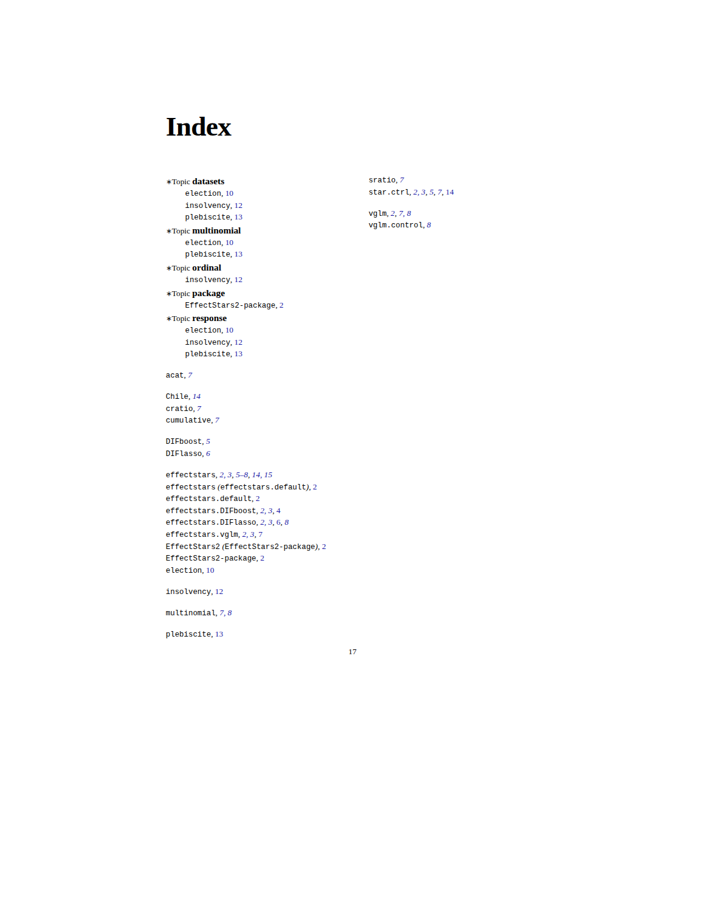Index
∗Topic datasets
election, 10
insolvency, 12
plebiscite, 13
∗Topic multinomial
election, 10
plebiscite, 13
∗Topic ordinal
insolvency, 12
∗Topic package
EffectStars2-package, 2
∗Topic response
election, 10
insolvency, 12
plebiscite, 13
acat, 7
Chile, 14
cratio, 7
cumulative, 7
DIFboost, 5
DIFlasso, 6
effectstars, 2, 3, 5–8, 14, 15
effectstars (effectstars.default), 2
effectstars.default, 2
effectstars.DIFboost, 2, 3, 4
effectstars.DIFlasso, 2, 3, 6, 8
effectstars.vglm, 2, 3, 7
EffectStars2 (EffectStars2-package), 2
EffectStars2-package, 2
election, 10
insolvency, 12
multinomial, 7, 8
plebiscite, 13
sratio, 7
star.ctrl, 2, 3, 5, 7, 14
vglm, 2, 7, 8
vglm.control, 8
17